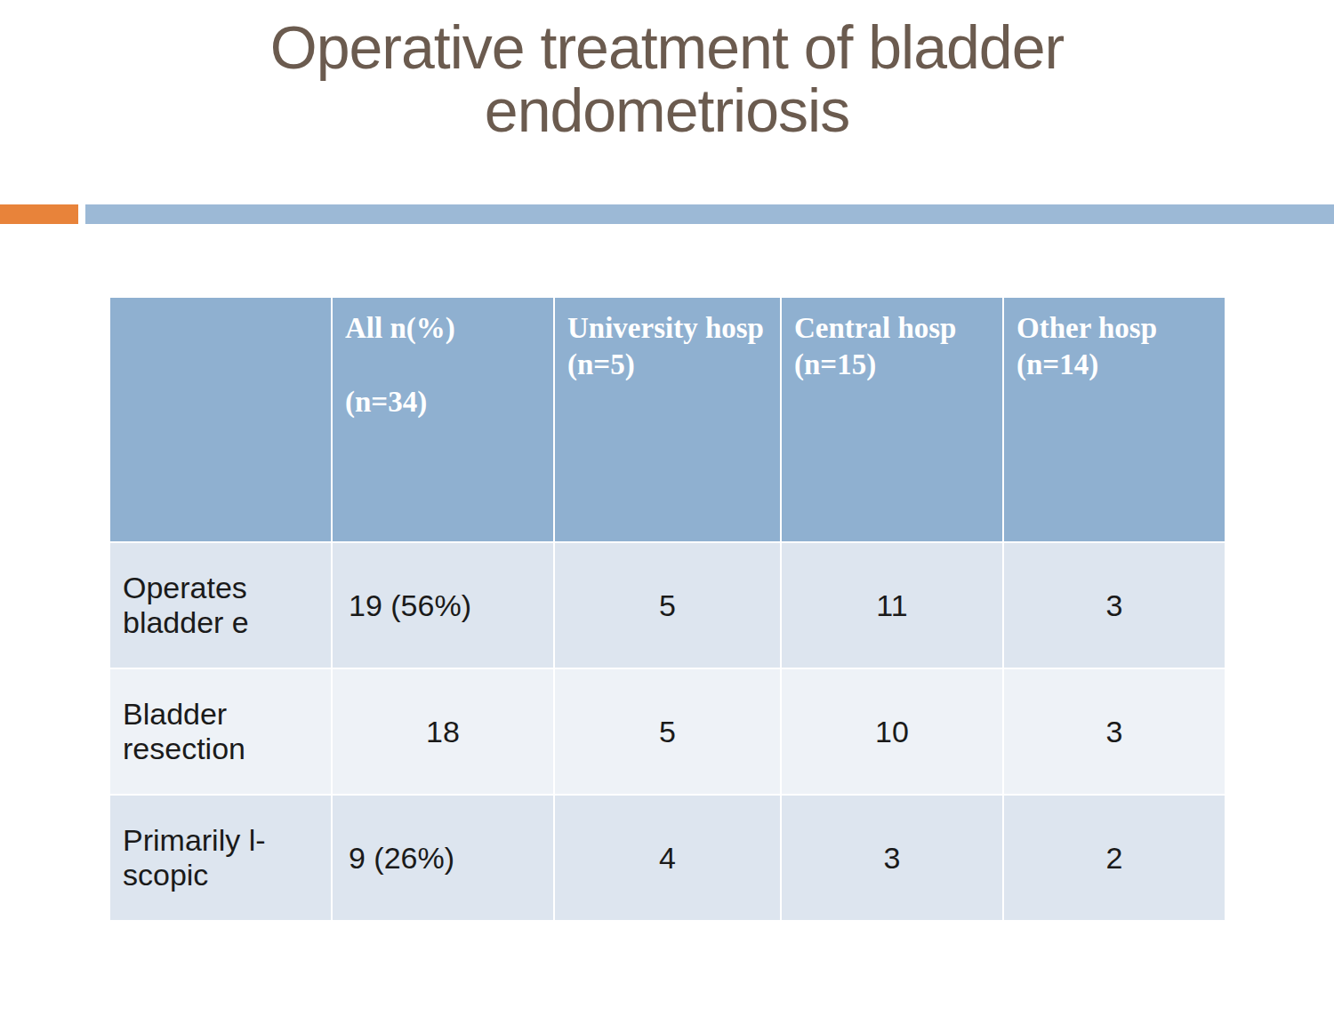Operative treatment of bladder
endometriosis
| | All n(%) (n=34) | University hosp (n=5) | Central hosp (n=15) | Other hosp (n=14) |
| --- | --- | --- | --- | --- |
| Operates bladder e | 19 (56%) | 5 | 11 | 3 |
| Bladder resection | 18 | 5 | 10 | 3 |
| Primarily l-scopic | 9 (26%) | 4 | 3 | 2 |